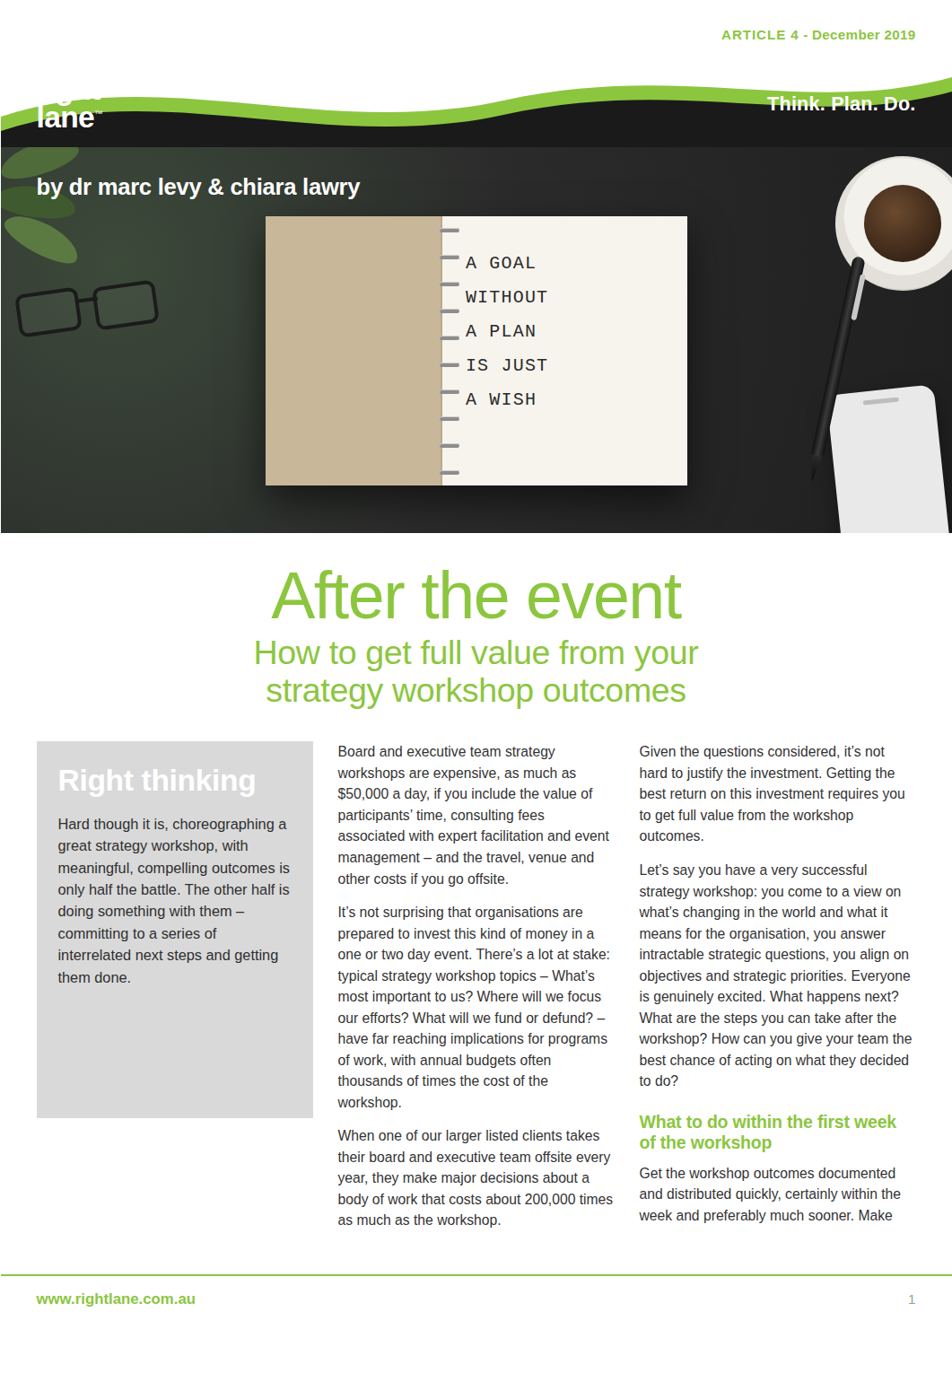ARTICLE 4 - December 2019
right
lane™
Think. Plan. Do.
by dr marc levy & chiara lawry
A GOAL
WITHOUT
A PLAN
IS JUST
A WISH
After the event
How to get full value from your
strategy workshop outcomes
Right thinking
Hard though it is, choreographing a great strategy workshop, with meaningful, compelling outcomes is only half the battle. The other half is doing something with them – committing to a series of interrelated next steps and getting them done.
Board and executive team strategy workshops are expensive, as much as $50,000 a day, if you include the value of participants’ time, consulting fees associated with expert facilitation and event management – and the travel, venue and other costs if you go offsite.
It’s not surprising that organisations are prepared to invest this kind of money in a one or two day event. There’s a lot at stake: typical strategy workshop topics – What’s most important to us? Where will we focus our efforts? What will we fund or defund? – have far reaching implications for programs of work, with annual budgets often thousands of times the cost of the workshop.
When one of our larger listed clients takes their board and executive team offsite every year, they make major decisions about a body of work that costs about 200,000 times as much as the workshop.
Given the questions considered, it’s not hard to justify the investment. Getting the best return on this investment requires you to get full value from the workshop outcomes.
Let’s say you have a very successful strategy workshop: you come to a view on what’s changing in the world and what it means for the organisation, you answer intractable strategic questions, you align on objectives and strategic priorities. Everyone is genuinely excited. What happens next? What are the steps you can take after the workshop? How can you give your team the best chance of acting on what they decided to do?
What to do within the first week
of the workshop
Get the workshop outcomes documented and distributed quickly, certainly within the week and preferably much sooner. Make
www.rightlane.com.au 1